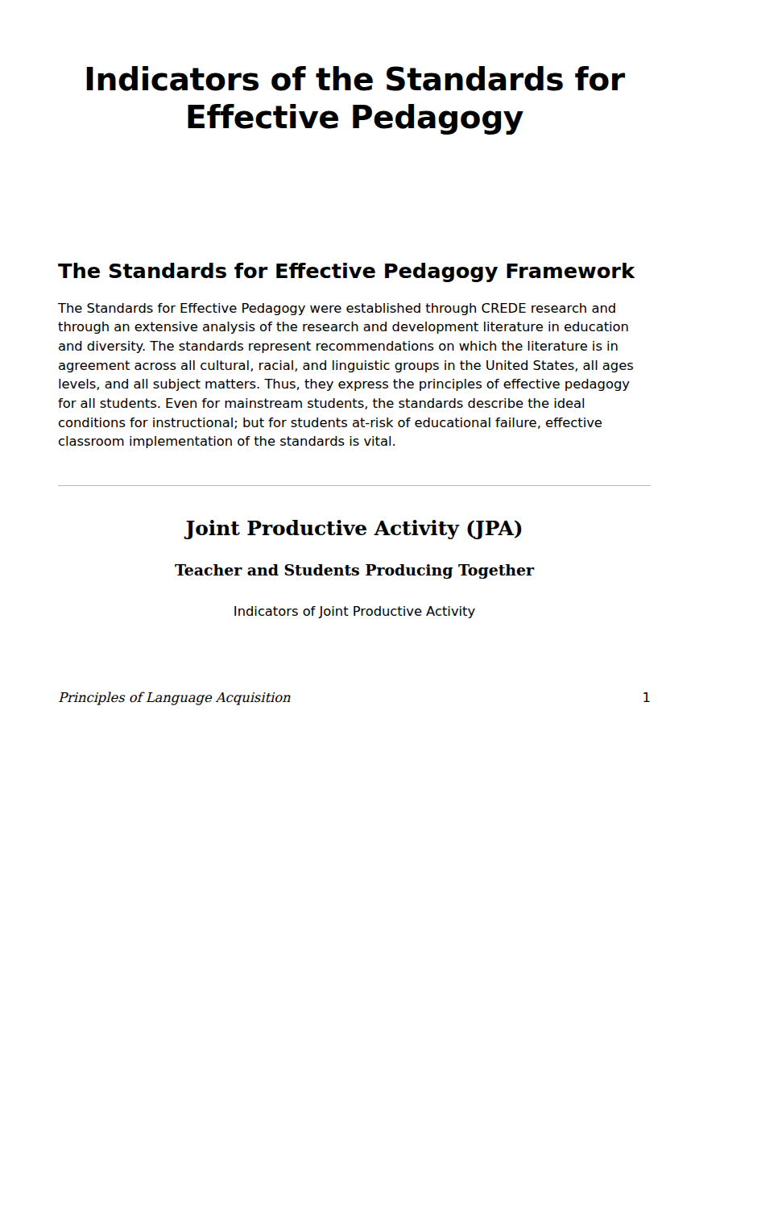Indicators of the Standards for Effective Pedagogy
The Standards for Effective Pedagogy Framework
The Standards for Effective Pedagogy were established through CREDE research and through an extensive analysis of the research and development literature in education and diversity. The standards represent recommendations on which the literature is in agreement across all cultural, racial, and linguistic groups in the United States, all ages levels, and all subject matters. Thus, they express the principles of effective pedagogy for all students. Even for mainstream students, the standards describe the ideal conditions for instructional; but for students at-risk of educational failure, effective classroom implementation of the standards is vital.
Joint Productive Activity (JPA)
Teacher and Students Producing Together
Indicators of Joint Productive Activity
Principles of Language Acquisition 1